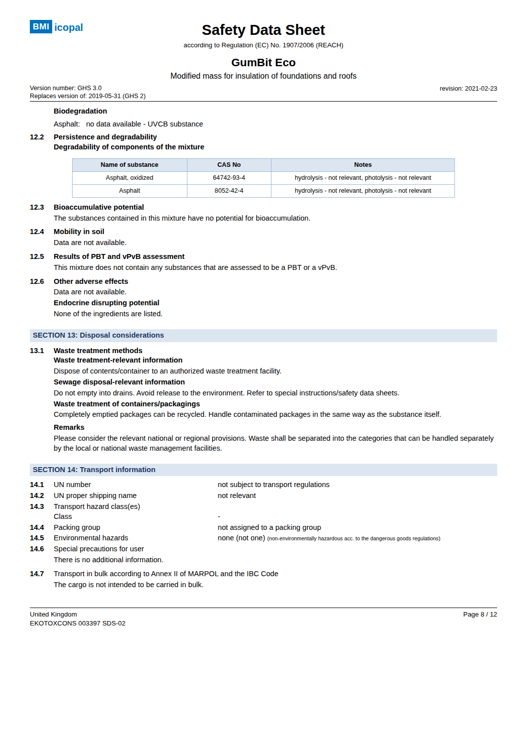BMI icopal
Safety Data Sheet
according to Regulation (EC) No. 1907/2006 (REACH)
GumBit Eco
Modified mass for insulation of foundations and roofs
Version number: GHS 3.0
Replaces version of: 2019-05-31 (GHS 2)
revision: 2021-02-23
Biodegradation
Asphalt: no data available - UVCB substance
12.2
Persistence and degradability
Degradability of components of the mixture
| Name of substance | CAS No | Notes |
| --- | --- | --- |
| Asphalt, oxidized | 64742-93-4 | hydrolysis - not relevant, photolysis - not relevant |
| Asphalt | 8052-42-4 | hydrolysis - not relevant, photolysis - not relevant |
12.3
Bioaccumulative potential
The substances contained in this mixture have no potential for bioaccumulation.
12.4
Mobility in soil
Data are not available.
12.5
Results of PBT and vPvB assessment
This mixture does not contain any substances that are assessed to be a PBT or a vPvB.
12.6
Other adverse effects
Data are not available.
Endocrine disrupting potential
None of the ingredients are listed.
SECTION 13: Disposal considerations
13.1
Waste treatment methods
Waste treatment-relevant information
Dispose of contents/container to an authorized waste treatment facility.
Sewage disposal-relevant information
Do not empty into drains. Avoid release to the environment. Refer to special instructions/safety data sheets.
Waste treatment of containers/packagings
Completely emptied packages can be recycled. Handle contaminated packages in the same way as the substance itself.
Remarks
Please consider the relevant national or regional provisions. Waste shall be separated into the categories that can be handled separately by the local or national waste management facilities.
SECTION 14: Transport information
14.1
UN number
not subject to transport regulations
14.2
UN proper shipping name
not relevant
14.3
Transport hazard class(es)
Class
-
14.4
Packing group
not assigned to a packing group
14.5
Environmental hazards
none (not one) (non-environmentally hazardous acc. to the dangerous goods regulations)
14.6
Special precautions for user
There is no additional information.
14.7
Transport in bulk according to Annex II of MARPOL and the IBC Code
The cargo is not intended to be carried in bulk.
United Kingdom
EKOTOXCONS 003397 SDS-02
Page 8 / 12